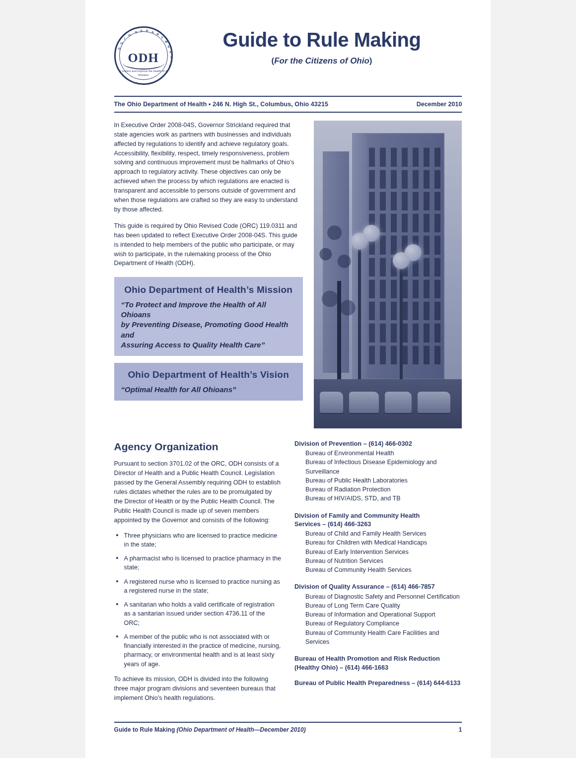O H I O D E P A R T M E N T O F H E A L T H
ODH
To protect and improve the health of all Ohioans
Guide to Rule Making
(For the Citizens of Ohio)
The Ohio Department of Health • 246 N. High St., Columbus, Ohio 43215
December 2010
In Executive Order 2008-04S, Governor Strickland required that state agencies work as partners with businesses and individuals affected by regulations to identify and achieve regulatory goals. Accessibility, flexibility, respect, timely responsiveness, problem solving and continuous improvement must be hallmarks of Ohio’s approach to regulatory activity. These objectives can only be achieved when the process by which regulations are enacted is transparent and accessible to persons outside of government and when those regulations are crafted so they are easy to understand by those affected.
This guide is required by Ohio Revised Code (ORC) 119.0311 and has been updated to reflect Executive Order 2008-04S. This guide is intended to help members of the public who participate, or may wish to participate, in the rulemaking process of the Ohio Department of Health (ODH).
Ohio Department of Health’s Mission
“To Protect and Improve the Health of All Ohioans
by Preventing Disease, Promoting Good Health and
Assuring Access to Quality Health Care”
Ohio Department of Health’s Vision
“Optimal Health for All Ohioans”
Agency Organization
Pursuant to section 3701.02 of the ORC, ODH consists of a Director of Health and a Public Health Council. Legislation passed by the General Assembly requiring ODH to establish rules dictates whether the rules are to be promulgated by the Director of Health or by the Public Health Council. The Public Health Council is made up of seven members appointed by the Governor and consists of the following:
Three physicians who are licensed to practice medicine in the state;
A pharmacist who is licensed to practice pharmacy in the state;
A registered nurse who is licensed to practice nursing as a registered nurse in the state;
A sanitarian who holds a valid certificate of registration as a sanitarian issued under section 4736.11 of the ORC;
A member of the public who is not associated with or financially interested in the practice of medicine, nursing, pharmacy, or environmental health and is at least sixty years of age.
To achieve its mission, ODH is divided into the following three major program divisions and seventeen bureaus that implement Ohio’s health regulations.
Division of Prevention – (614) 466-0302
Bureau of Environmental Health
Bureau of Infectious Disease Epidemiology and Surveillance
Bureau of Public Health Laboratories
Bureau of Radiation Protection
Bureau of HIV/AIDS, STD, and TB
Division of Family and Community Health
Services – (614) 466-3263
Bureau of Child and Family Health Services
Bureau for Children with Medical Handicaps
Bureau of Early Intervention Services
Bureau of Nutrition Services
Bureau of Community Health Services
Division of Quality Assurance – (614) 466-7857
Bureau of Diagnostic Safety and Personnel Certification
Bureau of Long Term Care Quality
Bureau of Information and Operational Support
Bureau of Regulatory Compliance
Bureau of Community Health Care Facilities and Services
Bureau of Health Promotion and Risk Reduction
(Healthy Ohio) – (614) 466-1663
Bureau of Public Health Preparedness – (614) 644-6133
Guide to Rule Making (Ohio Department of Health—December 2010)
1